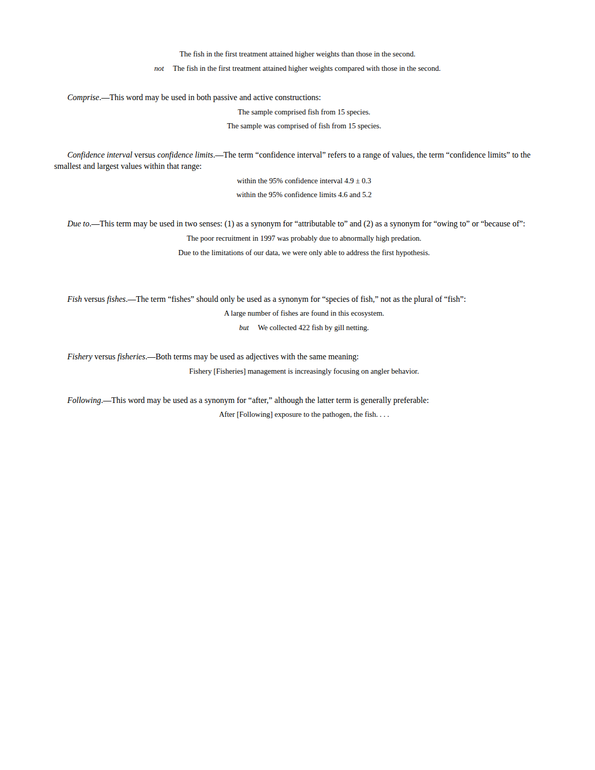The fish in the first treatment attained higher weights than those in the second.
not The fish in the first treatment attained higher weights compared with those in the second.
Comprise.—This word may be used in both passive and active constructions:
The sample comprised fish from 15 species.
The sample was comprised of fish from 15 species.
Confidence interval versus confidence limits.—The term “confidence interval” refers to a range of values, the term “confidence limits” to the smallest and largest values within that range:
within the 95% confidence interval 4.9 ± 0.3
within the 95% confidence limits 4.6 and 5.2
Due to.—This term may be used in two senses: (1) as a synonym for “attributable to” and (2) as a synonym for “owing to” or “because of”:
The poor recruitment in 1997 was probably due to abnormally high predation.
Due to the limitations of our data, we were only able to address the first hypothesis.
Fish versus fishes.—The term “fishes” should only be used as a synonym for “species of fish,” not as the plural of “fish”:
A large number of fishes are found in this ecosystem.
but We collected 422 fish by gill netting.
Fishery versus fisheries.—Both terms may be used as adjectives with the same meaning:
Fishery [Fisheries] management is increasingly focusing on angler behavior.
Following.—This word may be used as a synonym for “after,” although the latter term is generally preferable:
After [Following] exposure to the pathogen, the fish. . . .